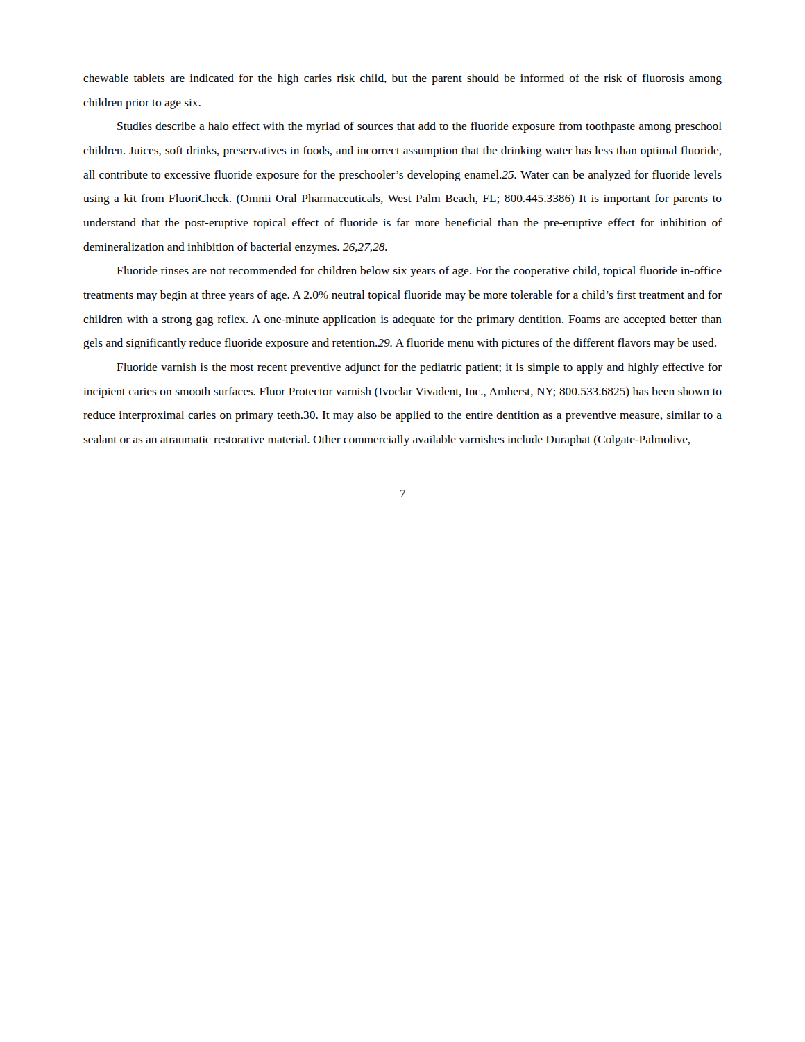chewable tablets are indicated for the high caries risk child, but the parent should be informed of the risk of fluorosis among children prior to age six.
Studies describe a halo effect with the myriad of sources that add to the fluoride exposure from toothpaste among preschool children. Juices, soft drinks, preservatives in foods, and incorrect assumption that the drinking water has less than optimal fluoride, all contribute to excessive fluoride exposure for the preschooler’s developing enamel.25. Water can be analyzed for fluoride levels using a kit from FluoriCheck. (Omnii Oral Pharmaceuticals, West Palm Beach, FL; 800.445.3386) It is important for parents to understand that the post-eruptive topical effect of fluoride is far more beneficial than the pre-eruptive effect for inhibition of demineralization and inhibition of bacterial enzymes. 26,27,28.
Fluoride rinses are not recommended for children below six years of age. For the cooperative child, topical fluoride in-office treatments may begin at three years of age. A 2.0% neutral topical fluoride may be more tolerable for a child’s first treatment and for children with a strong gag reflex. A one-minute application is adequate for the primary dentition. Foams are accepted better than gels and significantly reduce fluoride exposure and retention.29. A fluoride menu with pictures of the different flavors may be used.
Fluoride varnish is the most recent preventive adjunct for the pediatric patient; it is simple to apply and highly effective for incipient caries on smooth surfaces. Fluor Protector varnish (Ivoclar Vivadent, Inc., Amherst, NY; 800.533.6825) has been shown to reduce interproximal caries on primary teeth.30. It may also be applied to the entire dentition as a preventive measure, similar to a sealant or as an atraumatic restorative material. Other commercially available varnishes include Duraphat (Colgate-Palmolive,
7